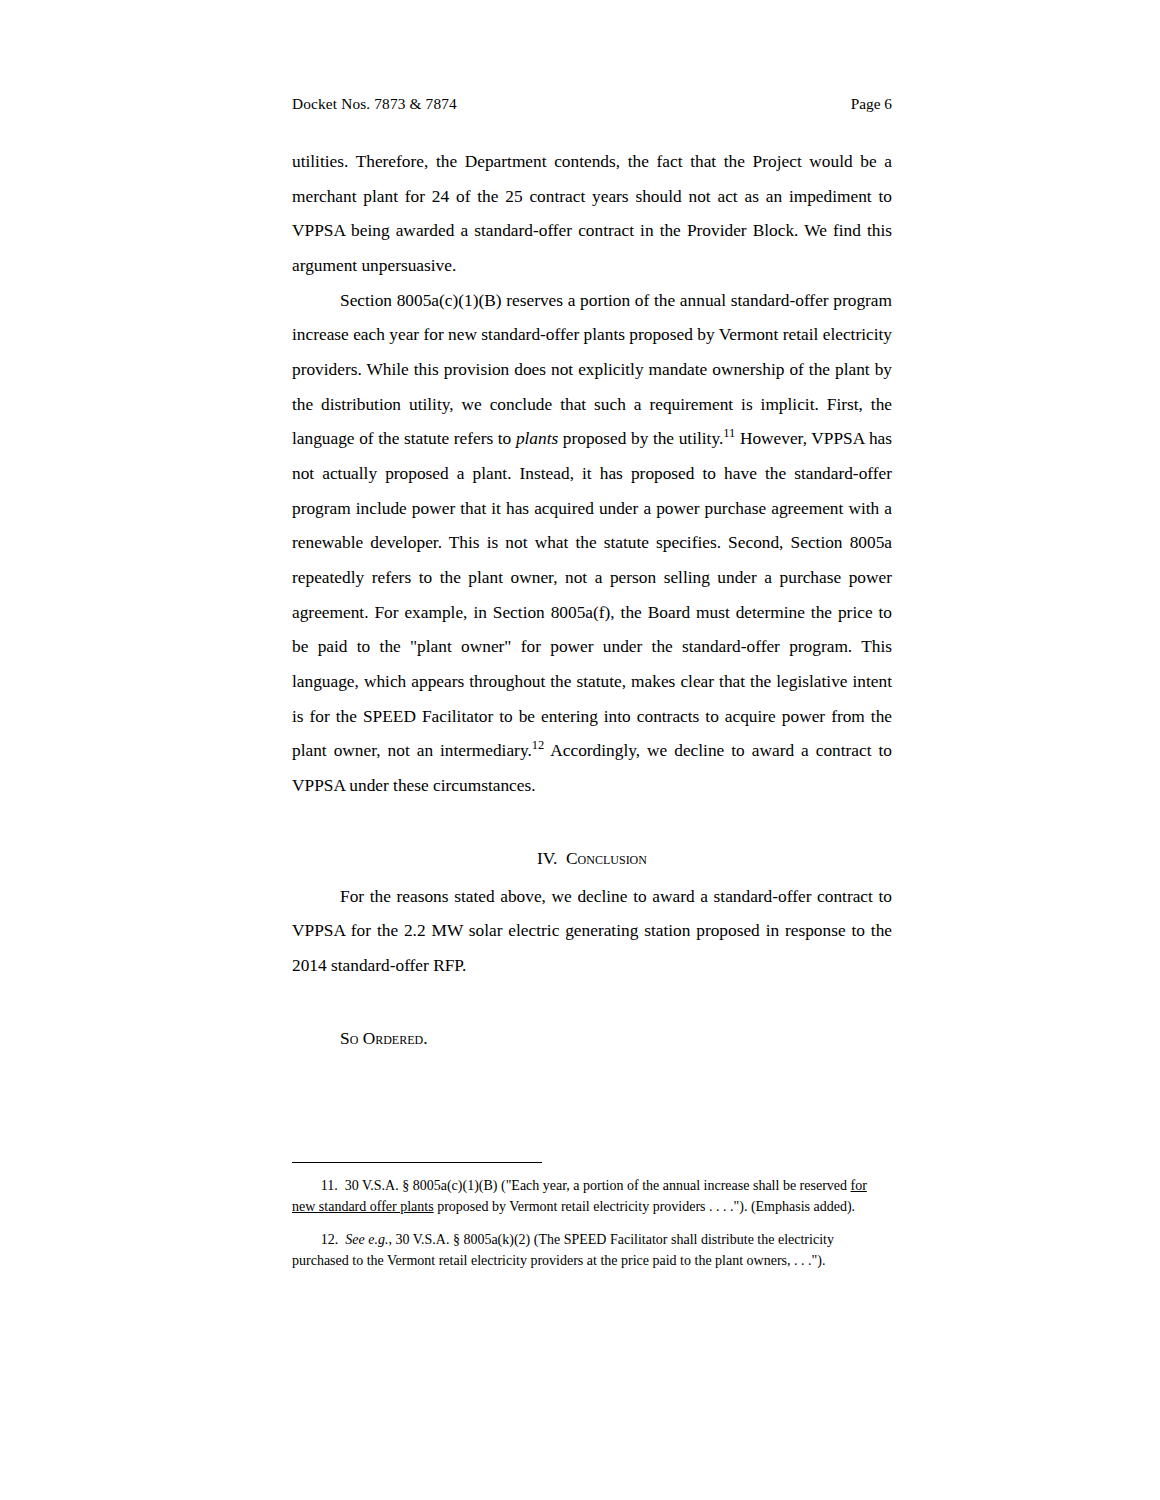Docket Nos. 7873 & 7874 Page 6
utilities. Therefore, the Department contends, the fact that the Project would be a merchant plant for 24 of the 25 contract years should not act as an impediment to VPPSA being awarded a standard-offer contract in the Provider Block. We find this argument unpersuasive.
Section 8005a(c)(1)(B) reserves a portion of the annual standard-offer program increase each year for new standard-offer plants proposed by Vermont retail electricity providers. While this provision does not explicitly mandate ownership of the plant by the distribution utility, we conclude that such a requirement is implicit. First, the language of the statute refers to plants proposed by the utility.11 However, VPPSA has not actually proposed a plant. Instead, it has proposed to have the standard-offer program include power that it has acquired under a power purchase agreement with a renewable developer. This is not what the statute specifies. Second, Section 8005a repeatedly refers to the plant owner, not a person selling under a purchase power agreement. For example, in Section 8005a(f), the Board must determine the price to be paid to the "plant owner" for power under the standard-offer program. This language, which appears throughout the statute, makes clear that the legislative intent is for the SPEED Facilitator to be entering into contracts to acquire power from the plant owner, not an intermediary.12 Accordingly, we decline to award a contract to VPPSA under these circumstances.
IV. Conclusion
For the reasons stated above, we decline to award a standard-offer contract to VPPSA for the 2.2 MW solar electric generating station proposed in response to the 2014 standard-offer RFP.
So Ordered.
11. 30 V.S.A. § 8005a(c)(1)(B) ("Each year, a portion of the annual increase shall be reserved for new standard offer plants proposed by Vermont retail electricity providers . . . ."). (Emphasis added).
12. See e.g., 30 V.S.A. § 8005a(k)(2) (The SPEED Facilitator shall distribute the electricity purchased to the Vermont retail electricity providers at the price paid to the plant owners, . . .").